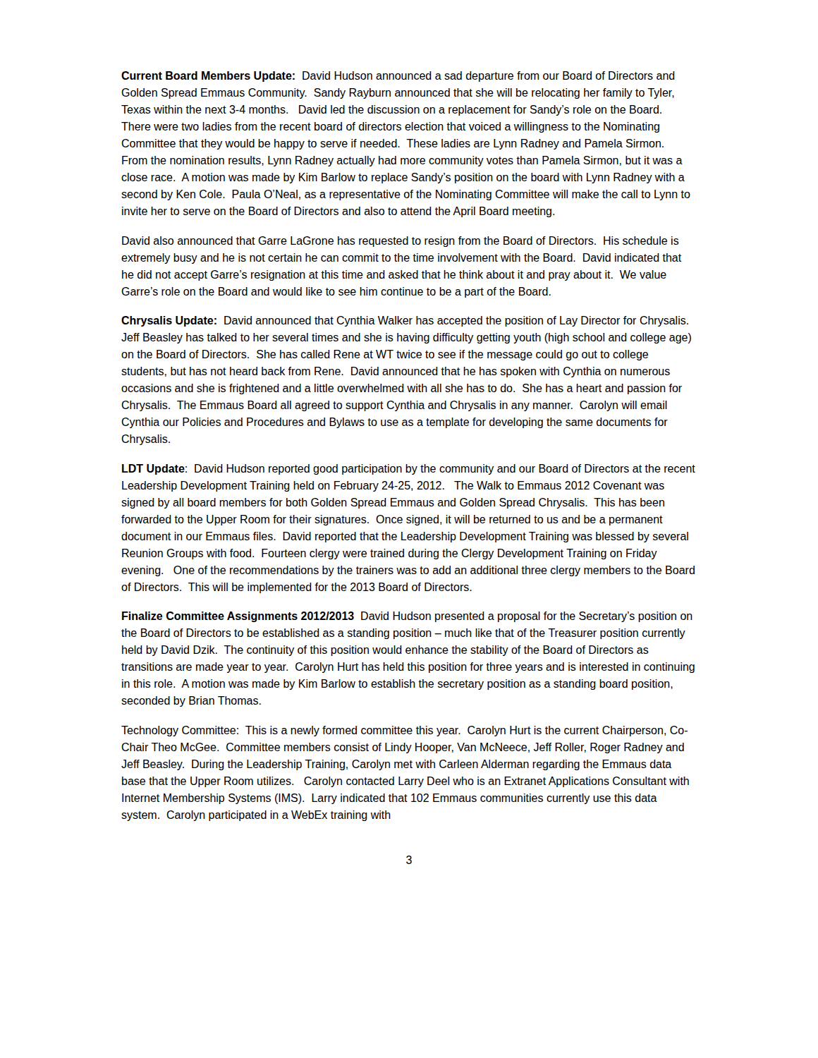Current Board Members Update: David Hudson announced a sad departure from our Board of Directors and Golden Spread Emmaus Community. Sandy Rayburn announced that she will be relocating her family to Tyler, Texas within the next 3-4 months. David led the discussion on a replacement for Sandy’s role on the Board. There were two ladies from the recent board of directors election that voiced a willingness to the Nominating Committee that they would be happy to serve if needed. These ladies are Lynn Radney and Pamela Sirmon. From the nomination results, Lynn Radney actually had more community votes than Pamela Sirmon, but it was a close race. A motion was made by Kim Barlow to replace Sandy’s position on the board with Lynn Radney with a second by Ken Cole. Paula O’Neal, as a representative of the Nominating Committee will make the call to Lynn to invite her to serve on the Board of Directors and also to attend the April Board meeting.
David also announced that Garre LaGrone has requested to resign from the Board of Directors. His schedule is extremely busy and he is not certain he can commit to the time involvement with the Board. David indicated that he did not accept Garre’s resignation at this time and asked that he think about it and pray about it. We value Garre’s role on the Board and would like to see him continue to be a part of the Board.
Chrysalis Update: David announced that Cynthia Walker has accepted the position of Lay Director for Chrysalis. Jeff Beasley has talked to her several times and she is having difficulty getting youth (high school and college age) on the Board of Directors. She has called Rene at WT twice to see if the message could go out to college students, but has not heard back from Rene. David announced that he has spoken with Cynthia on numerous occasions and she is frightened and a little overwhelmed with all she has to do. She has a heart and passion for Chrysalis. The Emmaus Board all agreed to support Cynthia and Chrysalis in any manner. Carolyn will email Cynthia our Policies and Procedures and Bylaws to use as a template for developing the same documents for Chrysalis.
LDT Update: David Hudson reported good participation by the community and our Board of Directors at the recent Leadership Development Training held on February 24-25, 2012. The Walk to Emmaus 2012 Covenant was signed by all board members for both Golden Spread Emmaus and Golden Spread Chrysalis. This has been forwarded to the Upper Room for their signatures. Once signed, it will be returned to us and be a permanent document in our Emmaus files. David reported that the Leadership Development Training was blessed by several Reunion Groups with food. Fourteen clergy were trained during the Clergy Development Training on Friday evening. One of the recommendations by the trainers was to add an additional three clergy members to the Board of Directors. This will be implemented for the 2013 Board of Directors.
Finalize Committee Assignments 2012/2013 David Hudson presented a proposal for the Secretary’s position on the Board of Directors to be established as a standing position – much like that of the Treasurer position currently held by David Dzik. The continuity of this position would enhance the stability of the Board of Directors as transitions are made year to year. Carolyn Hurt has held this position for three years and is interested in continuing in this role. A motion was made by Kim Barlow to establish the secretary position as a standing board position, seconded by Brian Thomas.
Technology Committee: This is a newly formed committee this year. Carolyn Hurt is the current Chairperson, Co-Chair Theo McGee. Committee members consist of Lindy Hooper, Van McNeece, Jeff Roller, Roger Radney and Jeff Beasley. During the Leadership Training, Carolyn met with Carleen Alderman regarding the Emmaus data base that the Upper Room utilizes. Carolyn contacted Larry Deel who is an Extranet Applications Consultant with Internet Membership Systems (IMS). Larry indicated that 102 Emmaus communities currently use this data system. Carolyn participated in a WebEx training with
3